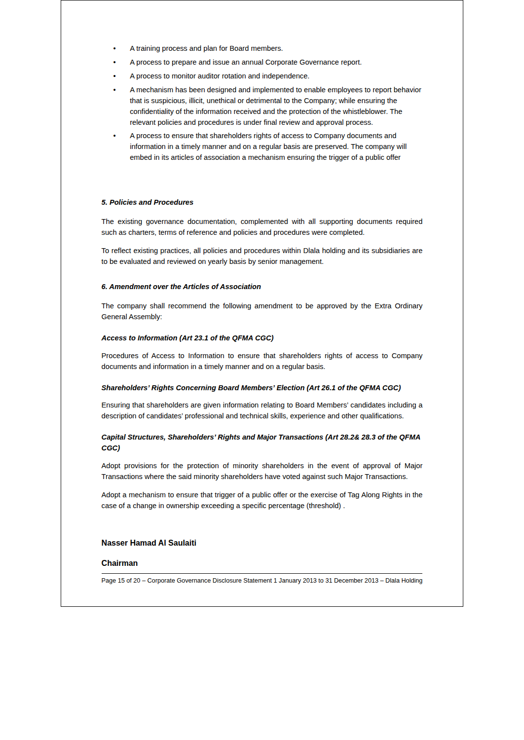•A training process and plan for Board members.
•A process to prepare and issue an annual Corporate Governance report.
•A process to monitor auditor rotation and independence.
•A mechanism has been designed and implemented to enable employees to report behavior that is suspicious, illicit, unethical or detrimental to the Company; while ensuring the confidentiality of the information received and the protection of the whistleblower. The relevant policies and procedures is under final review and approval process.
•A process to ensure that shareholders rights of access to Company documents and information in a timely manner and on a regular basis are preserved. The company will embed in its articles of association a mechanism ensuring the trigger of a public offer
5. Policies and Procedures
The existing governance documentation, complemented with all supporting documents required such as charters, terms of reference and policies and procedures were completed.
To reflect existing practices, all policies and procedures within Dlala holding and its subsidiaries are to be evaluated and reviewed on yearly basis by senior management.
6. Amendment over the Articles of Association
The company shall recommend the following amendment to be approved by the Extra Ordinary General Assembly:
Access to Information (Art 23.1 of the QFMA CGC)
Procedures of Access to Information to ensure that shareholders rights of access to Company documents and information in a timely manner and on a regular basis.
Shareholders’ Rights Concerning Board Members’ Election (Art 26.1 of the QFMA CGC)
Ensuring that shareholders are given information relating to Board Members’ candidates including a description of candidates’ professional and technical skills, experience and other qualifications.
Capital Structures, Shareholders’ Rights and Major Transactions (Art 28.2& 28.3 of the QFMA CGC)
Adopt provisions for the protection of minority shareholders in the event of approval of Major Transactions where the said minority shareholders have voted against such Major Transactions.
Adopt a mechanism to ensure that trigger of a public offer or the exercise of Tag Along Rights in the case of a change in ownership exceeding a specific percentage (threshold) .
Nasser Hamad Al Saulaiti
Chairman
Page 15 of 20 – Corporate Governance Disclosure Statement 1 January 2013 to 31 December 2013 – Dlala Holding